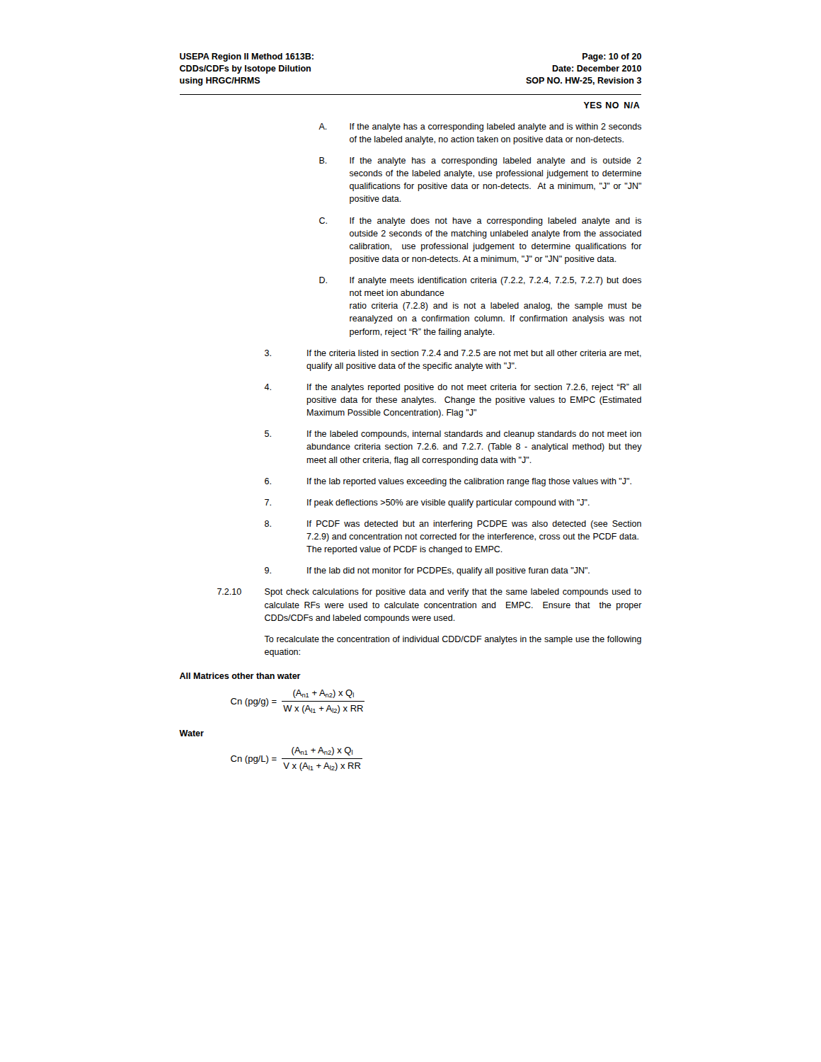USEPA Region II Method 1613B:
CDDs/CDFs by Isotope Dilution
using HRGC/HRMS
Page: 10 of 20
Date: December 2010
SOP NO. HW-25, Revision 3
YES NO N/A
A.
If the analyte has a corresponding labeled analyte and is within 2 seconds of the labeled analyte, no action taken on positive data or non-detects.
B.
If the analyte has a corresponding labeled analyte and is outside 2 seconds of the labeled analyte, use professional judgement to determine qualifications for positive data or non-detects. At a minimum, "J" or "JN" positive data.
C.
If the analyte does not have a corresponding labeled analyte and is outside 2 seconds of the matching unlabeled analyte from the associated calibration, use professional judgement to determine qualifications for positive data or non-detects. At a minimum, "J" or "JN" positive data.
D.
If analyte meets identification criteria (7.2.2, 7.2.4, 7.2.5, 7.2.7) but does not meet ion abundance ratio criteria (7.2.8) and is not a labeled analog, the sample must be reanalyzed on a confirmation column. If confirmation analysis was not perform, reject “R” the failing analyte.
3.
If the criteria listed in section 7.2.4 and 7.2.5 are not met but all other criteria are met, qualify all positive data of the specific analyte with "J".
4.
If the analytes reported positive do not meet criteria for section 7.2.6, reject “R” all positive data for these analytes. Change the positive values to EMPC (Estimated Maximum Possible Concentration). Flag "J"
5.
If the labeled compounds, internal standards and cleanup standards do not meet ion abundance criteria section 7.2.6. and 7.2.7. (Table 8 - analytical method) but they meet all other criteria, flag all corresponding data with "J".
6.
If the lab reported values exceeding the calibration range flag those values with "J".
7.
If peak deflections >50% are visible qualify particular compound with "J".
8.
If PCDF was detected but an interfering PCDPE was also detected (see Section 7.2.9) and concentration not corrected for the interference, cross out the PCDF data. The reported value of PCDF is changed to EMPC.
9.
If the lab did not monitor for PCDPEs, qualify all positive furan data "JN".
7.2.10
Spot check calculations for positive data and verify that the same labeled compounds used to calculate RFs were used to calculate concentration and EMPC. Ensure that the proper CDDs/CDFs and labeled compounds were used.
To recalculate the concentration of individual CDD/CDF analytes in the sample use the following equation:
All Matrices other than water
Cn (pg/g) = (An1 + An2) x Ql W x (Al1 + Al2) x RR
Water
Cn (pg/L) = (An1 + An2) x Ql V x (Al1 + Al2) x RR